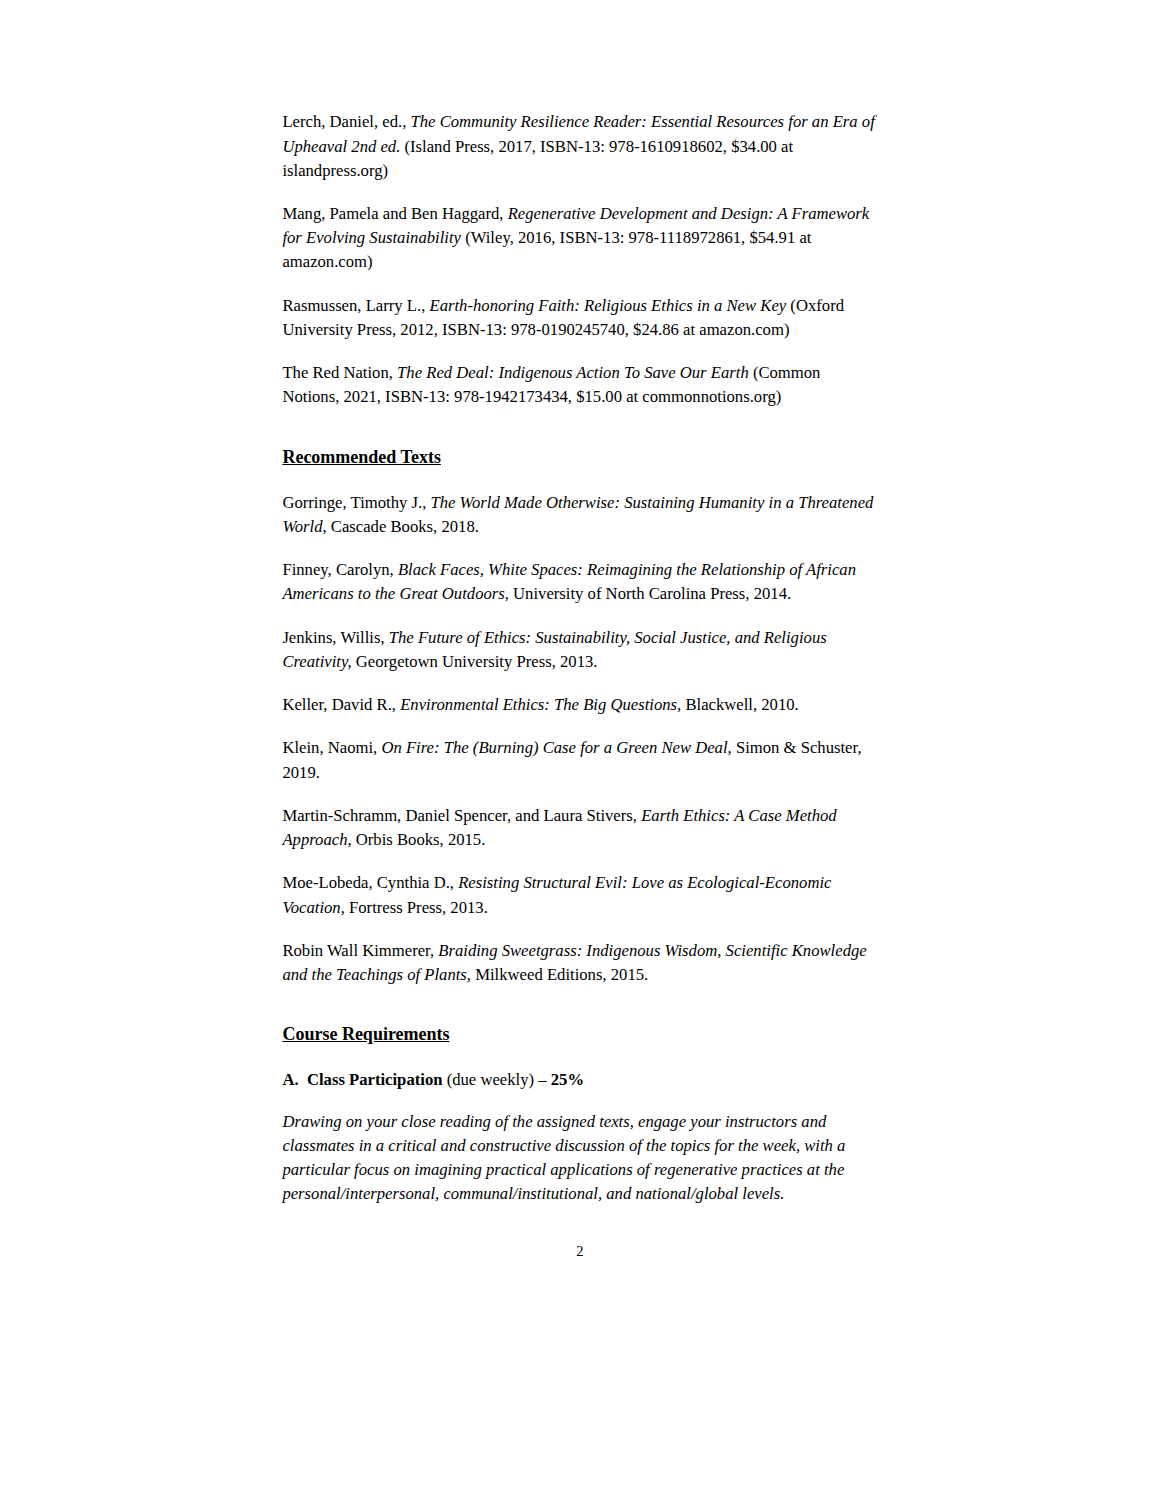Lerch, Daniel, ed., The Community Resilience Reader: Essential Resources for an Era of Upheaval 2nd ed. (Island Press, 2017, ISBN-13: 978-1610918602, $34.00 at islandpress.org)
Mang, Pamela and Ben Haggard, Regenerative Development and Design: A Framework for Evolving Sustainability (Wiley, 2016, ISBN-13: 978-1118972861, $54.91 at amazon.com)
Rasmussen, Larry L., Earth-honoring Faith: Religious Ethics in a New Key (Oxford University Press, 2012, ISBN-13: 978-0190245740, $24.86 at amazon.com)
The Red Nation, The Red Deal: Indigenous Action To Save Our Earth (Common Notions, 2021, ISBN-13: 978-1942173434, $15.00 at commonnotions.org)
Recommended Texts
Gorringe, Timothy J., The World Made Otherwise: Sustaining Humanity in a Threatened World, Cascade Books, 2018.
Finney, Carolyn, Black Faces, White Spaces: Reimagining the Relationship of African Americans to the Great Outdoors, University of North Carolina Press, 2014.
Jenkins, Willis, The Future of Ethics: Sustainability, Social Justice, and Religious Creativity, Georgetown University Press, 2013.
Keller, David R., Environmental Ethics: The Big Questions, Blackwell, 2010.
Klein, Naomi, On Fire: The (Burning) Case for a Green New Deal, Simon & Schuster, 2019.
Martin-Schramm, Daniel Spencer, and Laura Stivers, Earth Ethics: A Case Method Approach, Orbis Books, 2015.
Moe-Lobeda, Cynthia D., Resisting Structural Evil: Love as Ecological-Economic Vocation, Fortress Press, 2013.
Robin Wall Kimmerer, Braiding Sweetgrass: Indigenous Wisdom, Scientific Knowledge and the Teachings of Plants, Milkweed Editions, 2015.
Course Requirements
A. Class Participation (due weekly) – 25%
Drawing on your close reading of the assigned texts, engage your instructors and classmates in a critical and constructive discussion of the topics for the week, with a particular focus on imagining practical applications of regenerative practices at the personal/interpersonal, communal/institutional, and national/global levels.
2